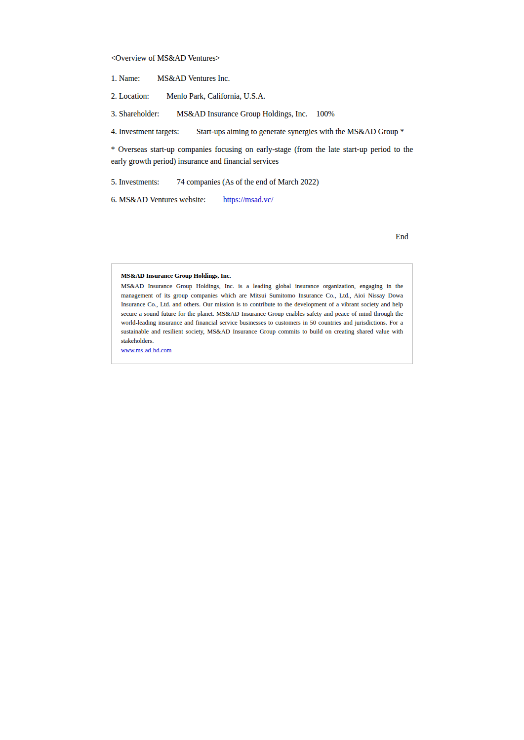<Overview of MS&AD Ventures>
1. Name: MS&AD Ventures Inc.
2. Location: Menlo Park, California, U.S.A.
3. Shareholder: MS&AD Insurance Group Holdings, Inc. 100%
4. Investment targets: Start-ups aiming to generate synergies with the MS&AD Group *
* Overseas start-up companies focusing on early-stage (from the late start-up period to the early growth period) insurance and financial services
5. Investments: 74 companies (As of the end of March 2022)
6. MS&AD Ventures website: https://msad.vc/
End
MS&AD Insurance Group Holdings, Inc.
MS&AD Insurance Group Holdings, Inc. is a leading global insurance organization, engaging in the management of its group companies which are Mitsui Sumitomo Insurance Co., Ltd., Aioi Nissay Dowa Insurance Co., Ltd. and others. Our mission is to contribute to the development of a vibrant society and help secure a sound future for the planet. MS&AD Insurance Group enables safety and peace of mind through the world-leading insurance and financial service businesses to customers in 50 countries and jurisdictions. For a sustainable and resilient society, MS&AD Insurance Group commits to build on creating shared value with stakeholders.
www.ms-ad-hd.com